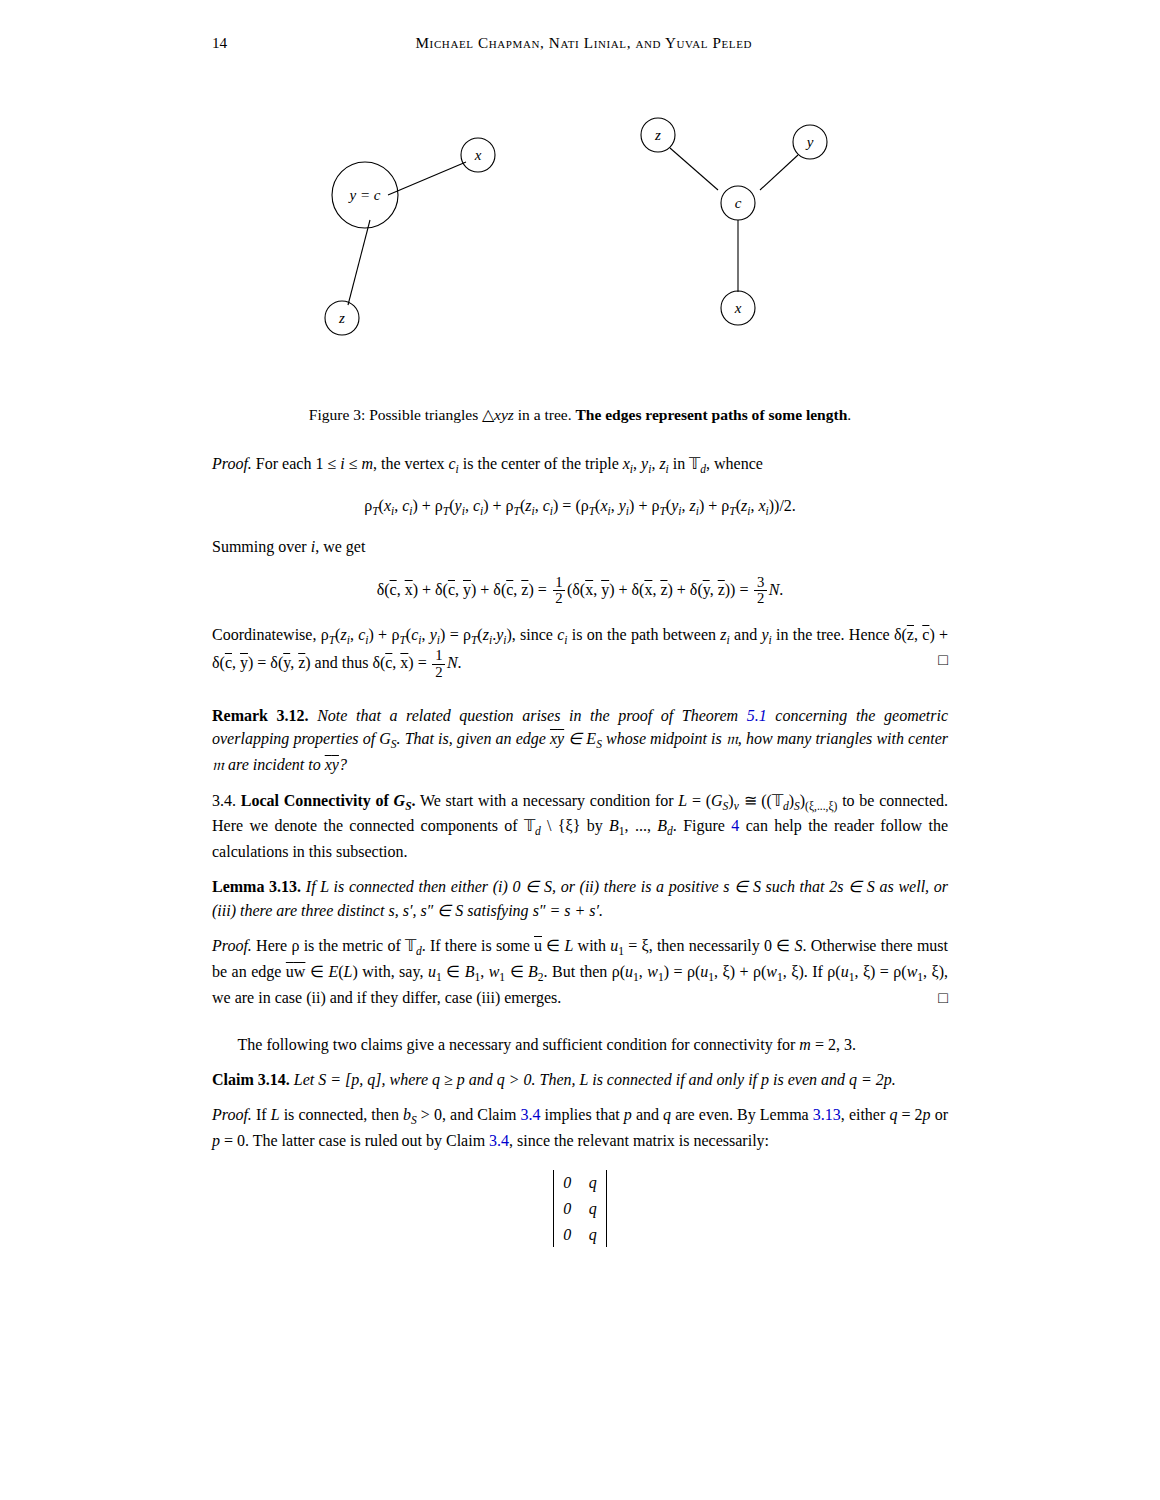14 Michael Chapman, Nati Linial, and Yuval Peled
y = c x z z y c x
Figure 3: Possible triangles △xyz in a tree. The edges represent paths of some length.
Proof. For each 1 ≤ i ≤ m, the vertex ci is the center of the triple xi, yi, zi in 𝕋d, whence
ρT(xi, ci) + ρT(yi, ci) + ρT(zi, ci) = (ρT(xi, yi) + ρT(yi, zi) + ρT(zi, xi))/2.
Summing over i, we get
δ(c, x) + δ(c, y) + δ(c, z) = 12(δ(x, y) + δ(x, z) + δ(y, z)) = 32 N.
Coordinatewise, ρT(zi, ci) + ρT(ci, yi) = ρT(zi.yi), since ci is on the path between zi and yi in the tree. Hence δ(z, c) + δ(c, y) = δ(y, z) and thus δ(c, x) = 12 N. □
Remark 3.12. Note that a related question arises in the proof of Theorem 5.1 concerning the geometric overlapping properties of GS. That is, given an edge xy ∈ ES whose midpoint is 𝔪, how many triangles with center 𝔪 are incident to xy?
3.4. Local Connectivity of GS. We start with a necessary condition for L = (GS)v ≅ ((𝕋d)S)(ξ,...,ξ) to be connected. Here we denote the connected components of 𝕋d \ {ξ} by B1, ..., Bd. Figure 4 can help the reader follow the calculations in this subsection.
Lemma 3.13. If L is connected then either (i) 0 ∈ S, or (ii) there is a positive s ∈ S such that 2s ∈ S as well, or (iii) there are three distinct s, s′, s″ ∈ S satisfying s″ = s + s′.
Proof. Here ρ is the metric of 𝕋d. If there is some u ∈ L with u1 = ξ, then necessarily 0 ∈ S. Otherwise there must be an edge uw ∈ E(L) with, say, u1 ∈ B1, w1 ∈ B2. But then ρ(u1, w1) = ρ(u1, ξ) + ρ(w1, ξ). If ρ(u1, ξ) = ρ(w1, ξ), we are in case (ii) and if they differ, case (iii) emerges. □
The following two claims give a necessary and sufficient condition for connectivity for m = 2, 3.
Claim 3.14. Let S = [p, q], where q ≥ p and q > 0. Then, L is connected if and only if p is even and q = 2p.
Proof. If L is connected, then bS > 0, and Claim 3.4 implies that p and q are even. By Lemma 3.13, either q = 2p or p = 0. The latter case is ruled out by Claim 3.4, since the relevant matrix is necessarily:
| 0 | q |
| 0 | q |
| 0 | q |